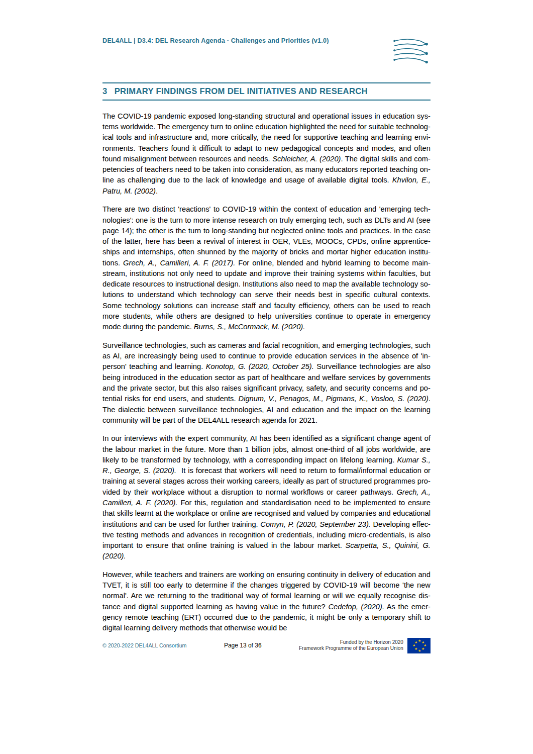DEL4ALL | D3.4: DEL Research Agenda - Challenges and Priorities (v1.0)
3 PRIMARY FINDINGS FROM DEL INITIATIVES AND RESEARCH
The COVID-19 pandemic exposed long-standing structural and operational issues in education systems worldwide. The emergency turn to online education highlighted the need for suitable technological tools and infrastructure and, more critically, the need for supportive teaching and learning environments. Teachers found it difficult to adapt to new pedagogical concepts and modes, and often found misalignment between resources and needs. Schleicher, A. (2020). The digital skills and competencies of teachers need to be taken into consideration, as many educators reported teaching online as challenging due to the lack of knowledge and usage of available digital tools. Khvilon, E., Patru, M. (2002).
There are two distinct 'reactions' to COVID-19 within the context of education and 'emerging technologies': one is the turn to more intense research on truly emerging tech, such as DLTs and AI (see page 14); the other is the turn to long-standing but neglected online tools and practices. In the case of the latter, here has been a revival of interest in OER, VLEs, MOOCs, CPDs, online apprenticeships and internships, often shunned by the majority of bricks and mortar higher education institutions. Grech, A., Camilleri, A. F. (2017). For online, blended and hybrid learning to become mainstream, institutions not only need to update and improve their training systems within faculties, but dedicate resources to instructional design. Institutions also need to map the available technology solutions to understand which technology can serve their needs best in specific cultural contexts. Some technology solutions can increase staff and faculty efficiency, others can be used to reach more students, while others are designed to help universities continue to operate in emergency mode during the pandemic. Burns, S., McCormack, M. (2020).
Surveillance technologies, such as cameras and facial recognition, and emerging technologies, such as AI, are increasingly being used to continue to provide education services in the absence of 'in-person' teaching and learning. Konotop, G. (2020, October 25). Surveillance technologies are also being introduced in the education sector as part of healthcare and welfare services by governments and the private sector, but this also raises significant privacy, safety, and security concerns and potential risks for end users, and students. Dignum, V., Penagos, M., Pigmans, K., Vosloo, S. (2020). The dialectic between surveillance technologies, AI and education and the impact on the learning community will be part of the DEL4ALL research agenda for 2021.
In our interviews with the expert community, AI has been identified as a significant change agent of the labour market in the future. More than 1 billion jobs, almost one-third of all jobs worldwide, are likely to be transformed by technology, with a corresponding impact on lifelong learning. Kumar S., R., George, S. (2020). It is forecast that workers will need to return to formal/informal education or training at several stages across their working careers, ideally as part of structured programmes provided by their workplace without a disruption to normal workflows or career pathways. Grech, A., Camilleri, A. F. (2020). For this, regulation and standardisation need to be implemented to ensure that skills learnt at the workplace or online are recognised and valued by companies and educational institutions and can be used for further training. Comyn, P. (2020, September 23). Developing effective testing methods and advances in recognition of credentials, including micro-credentials, is also important to ensure that online training is valued in the labour market. Scarpetta, S., Quinini, G. (2020).
However, while teachers and trainers are working on ensuring continuity in delivery of education and TVET, it is still too early to determine if the changes triggered by COVID-19 will become 'the new normal'. Are we returning to the traditional way of formal learning or will we equally recognise distance and digital supported learning as having value in the future? Cedefop, (2020). As the emergency remote teaching (ERT) occurred due to the pandemic, it might be only a temporary shift to digital learning delivery methods that otherwise would be
© 2020-2022 DEL4ALL Consortium
Page 13 of 36
Funded by the Horizon 2020
Framework Programme of the European Union
★ ★ ★ ★ ★ ★ ★ ★